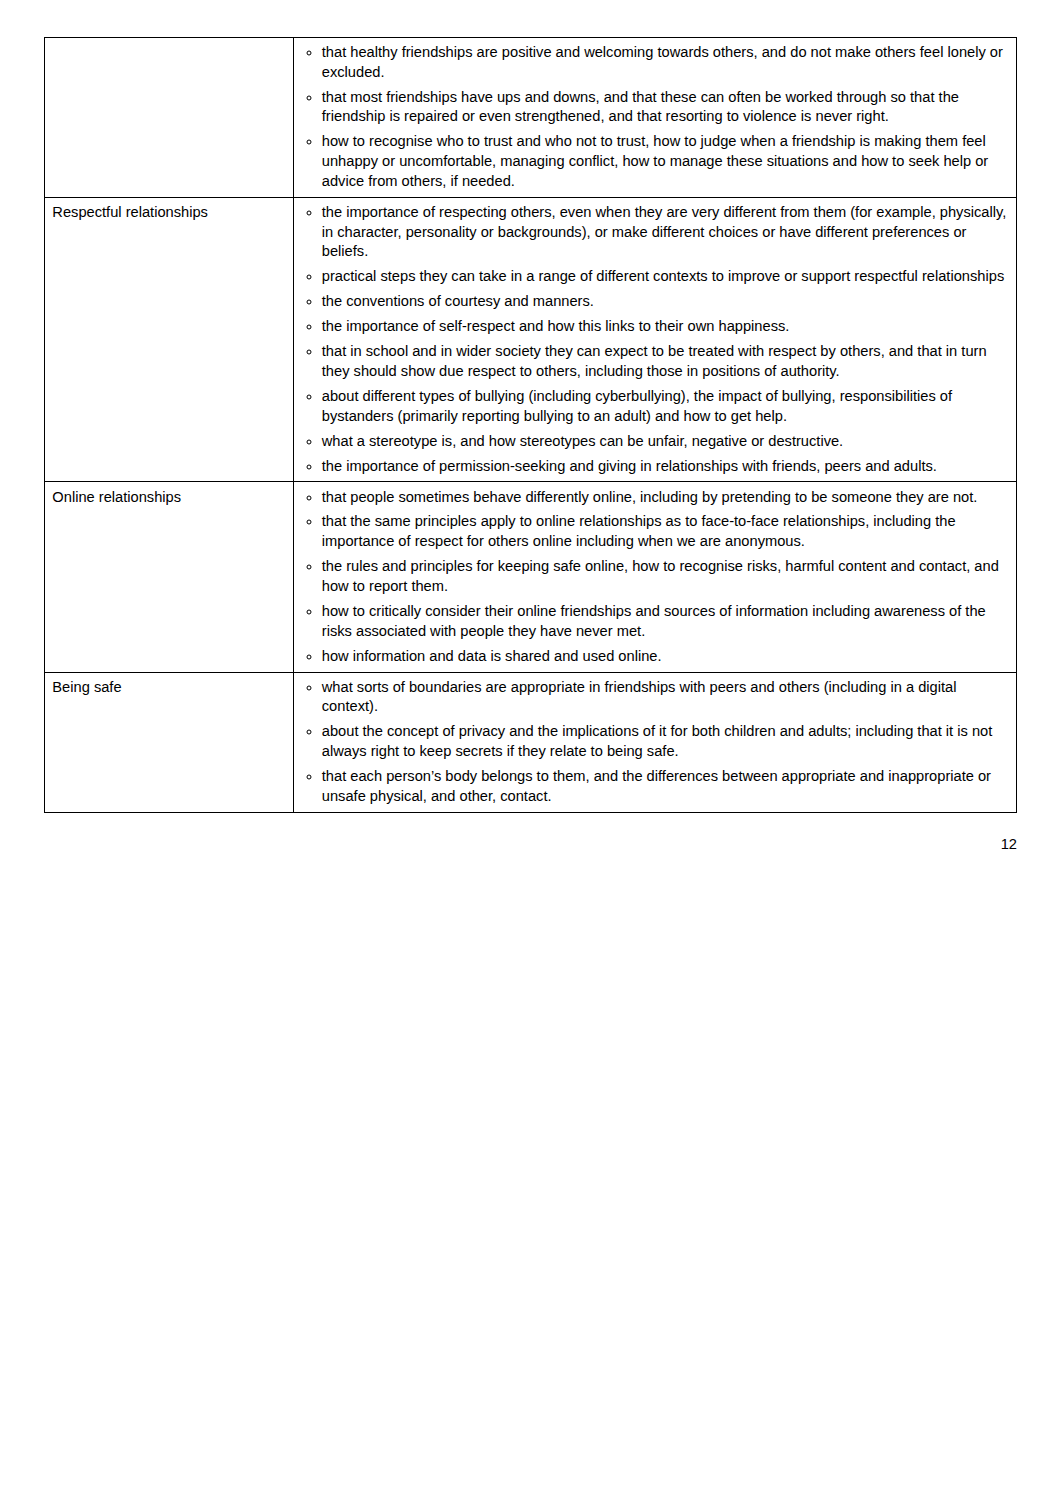| | that healthy friendships are positive and welcoming towards others, and do not make others feel lonely or excluded. that most friendships have ups and downs, and that these can often be worked through so that the friendship is repaired or even strengthened, and that resorting to violence is never right. how to recognise who to trust and who not to trust, how to judge when a friendship is making them feel unhappy or uncomfortable, managing conflict, how to manage these situations and how to seek help or advice from others, if needed. |
| Respectful relationships | the importance of respecting others, even when they are very different from them (for example, physically, in character, personality or backgrounds), or make different choices or have different preferences or beliefs. practical steps they can take in a range of different contexts to improve or support respectful relationships the conventions of courtesy and manners. the importance of self-respect and how this links to their own happiness. that in school and in wider society they can expect to be treated with respect by others, and that in turn they should show due respect to others, including those in positions of authority. about different types of bullying (including cyberbullying), the impact of bullying, responsibilities of bystanders (primarily reporting bullying to an adult) and how to get help. what a stereotype is, and how stereotypes can be unfair, negative or destructive. the importance of permission-seeking and giving in relationships with friends, peers and adults. |
| Online relationships | that people sometimes behave differently online, including by pretending to be someone they are not. that the same principles apply to online relationships as to face-to-face relationships, including the importance of respect for others online including when we are anonymous. the rules and principles for keeping safe online, how to recognise risks, harmful content and contact, and how to report them. how to critically consider their online friendships and sources of information including awareness of the risks associated with people they have never met. how information and data is shared and used online. |
| Being safe | what sorts of boundaries are appropriate in friendships with peers and others (including in a digital context). about the concept of privacy and the implications of it for both children and adults; including that it is not always right to keep secrets if they relate to being safe. that each person’s body belongs to them, and the differences between appropriate and inappropriate or unsafe physical, and other, contact. |
12